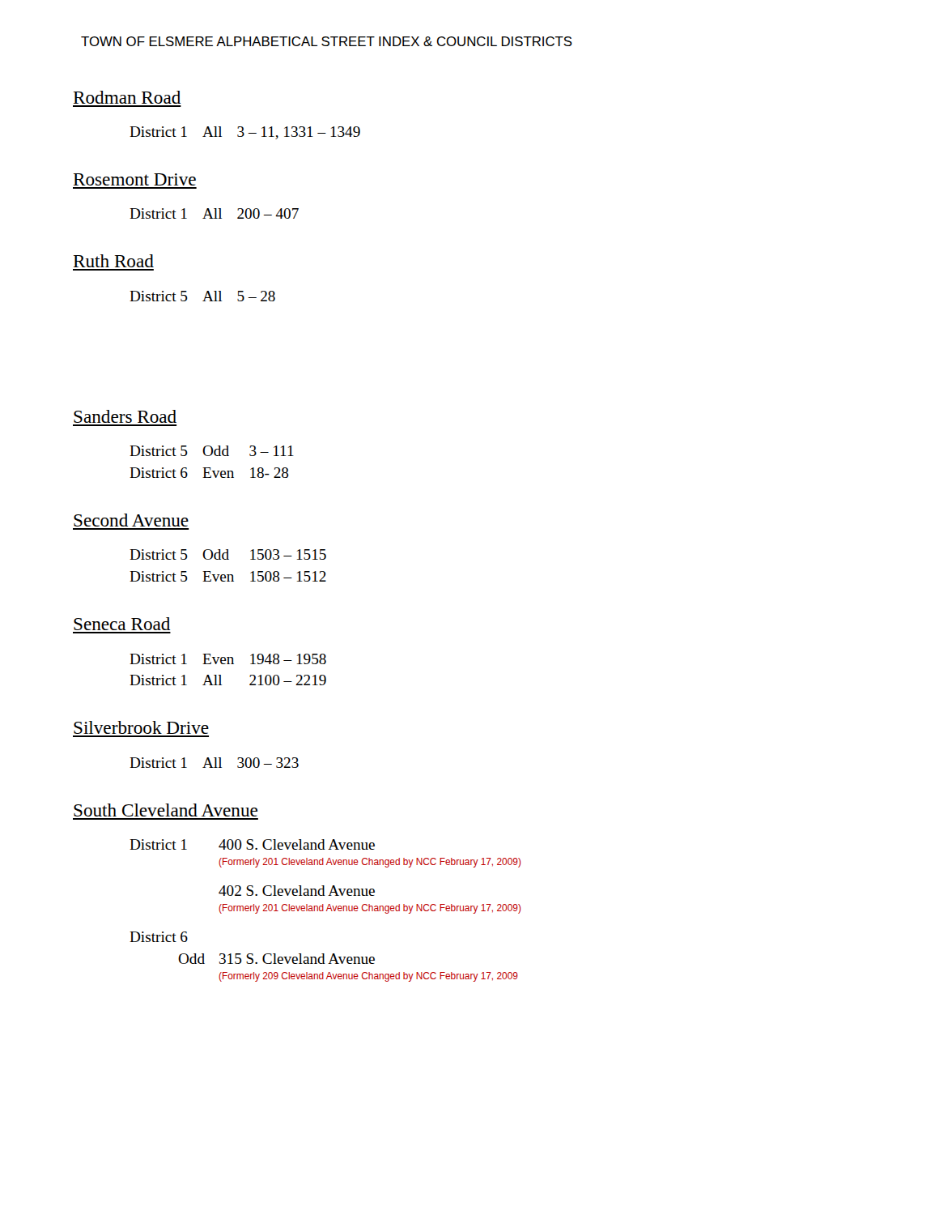TOWN OF ELSMERE ALPHABETICAL STREET INDEX & COUNCIL DISTRICTS
Rodman Road
| District 1 | All | 3 – 11, 1331 – 1349 |
Rosemont Drive
| District 1 | All | 200 – 407 |
Ruth Road
| District 5 | All | 5 – 28 |
Sanders Road
| District 5 | Odd | 3 – 111 |
| District 6 | Even | 18- 28 |
Second Avenue
| District 5 | Odd | 1503 – 1515 |
| District 5 | Even | 1508 – 1512 |
Seneca Road
| District 1 | Even | 1948 – 1958 |
| District 1 | All | 2100 – 2219 |
Silverbrook Drive
| District 1 | All | 300 – 323 |
South Cleveland Avenue
District 1400 S. Cleveland Avenue (Formerly 201 Cleveland Avenue Changed by NCC February 17, 2009)
402 S. Cleveland Avenue (Formerly 201 Cleveland Avenue Changed by NCC February 17, 2009)
District 6
Odd 315 S. Cleveland Avenue (Formerly 209 Cleveland Avenue Changed by NCC February 17, 2009